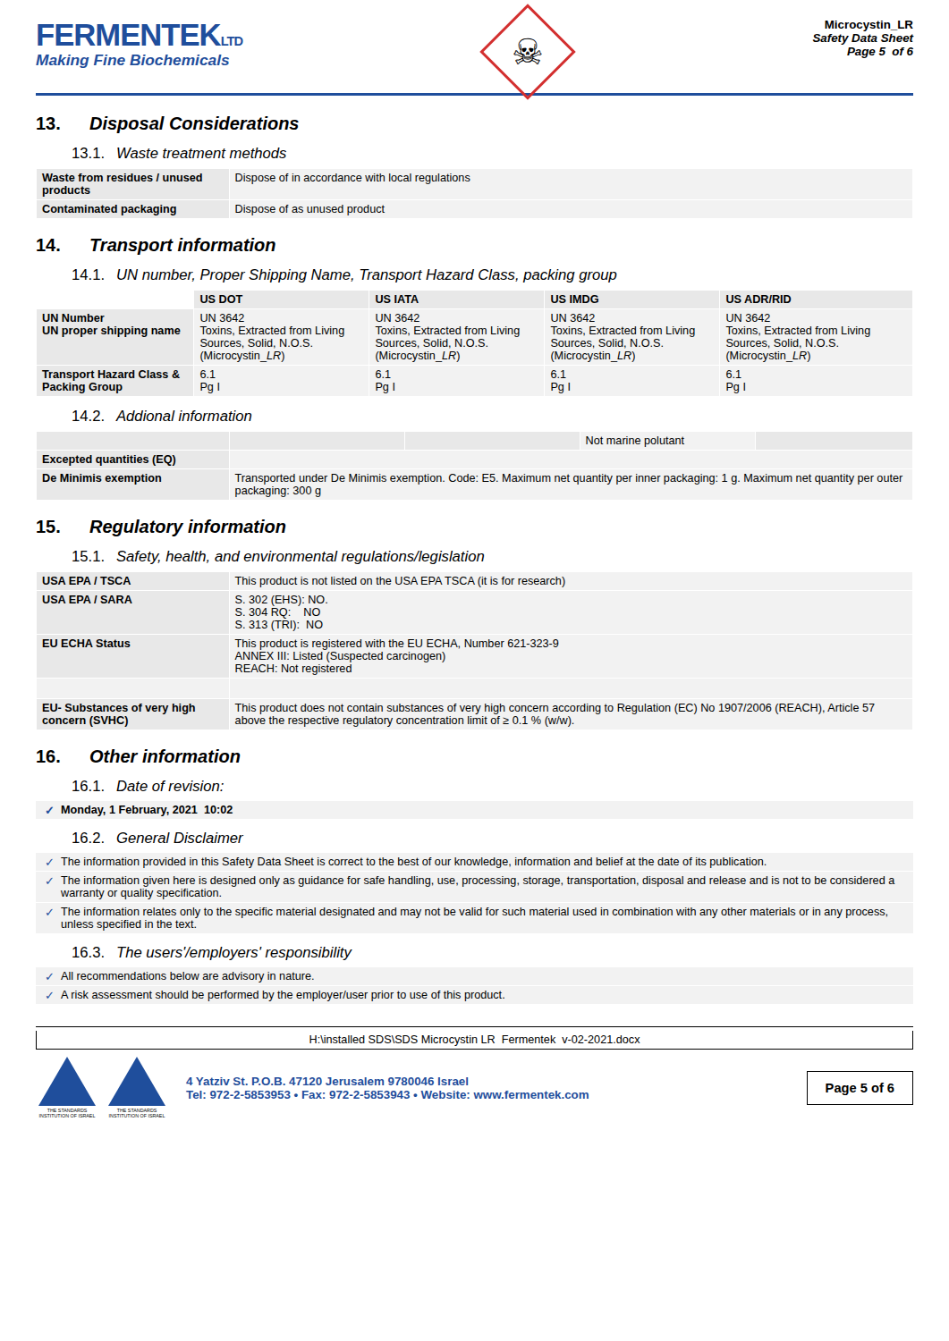FERMENTEKLTD
Making Fine Biochemicals
☠
Microcystin_LR
Safety Data Sheet
Page 5 of 6
13. Disposal Considerations
13.1. Waste treatment methods
| Waste from residues / unused products | Dispose of in accordance with local regulations |
| Contaminated packaging | Dispose of as unused product |
14. Transport information
14.1. UN number, Proper Shipping Name, Transport Hazard Class, packing group
| | US DOT | US IATA | US IMDG | US ADR/RID |
| --- | --- | --- | --- | --- |
| UN Number UN proper shipping name | UN 3642 Toxins, Extracted from Living Sources, Solid, N.O.S. (Microcystin_ LR ) | UN 3642 Toxins, Extracted from Living Sources, Solid, N.O.S. (Microcystin_ LR ) | UN 3642 Toxins, Extracted from Living Sources, Solid, N.O.S. (Microcystin_ LR ) | UN 3642 Toxins, Extracted from Living Sources, Solid, N.O.S. (Microcystin_ LR ) |
| Transport Hazard Class & Packing Group | 6.1 Pg I | 6.1 Pg I | 6.1 Pg I | 6.1 Pg I |
14.2. Addional information
| | | | Not marine polutant | |
| Excepted quantities (EQ) | |
| De Minimis exemption | Transported under De Minimis exemption. Code: E5. Maximum net quantity per inner packaging: 1 g. Maximum net quantity per outer packaging: 300 g |
15. Regulatory information
15.1. Safety, health, and environmental regulations/legislation
| USA EPA / TSCA | This product is not listed on the USA EPA TSCA (it is for research) |
| USA EPA / SARA | S. 302 (EHS): NO. S. 304 RQ: NO S. 313 (TRI): NO |
| EU ECHA Status | This product is registered with the EU ECHA, Number 621-323-9 ANNEX III: Listed (Suspected carcinogen) REACH: Not registered |
| EU- Substances of very high concern (SVHC) | This product does not contain substances of very high concern according to Regulation (EC) No 1907/2006 (REACH), Article 57 above the respective regulatory concentration limit of ≥ 0.1 % (w/w). |
16. Other information
16.1. Date of revision:
Monday, 1 February, 2021 10:02
16.2. General Disclaimer
The information provided in this Safety Data Sheet is correct to the best of our knowledge, information and belief at the date of its publication.
The information given here is designed only as guidance for safe handling, use, processing, storage, transportation, disposal and release and is not to be considered a warranty or quality specification.
The information relates only to the specific material designated and may not be valid for such material used in combination with any other materials or in any process, unless specified in the text.
16.3. The users'/employers' responsibility
All recommendations below are advisory in nature.
A risk assessment should be performed by the employer/user prior to use of this product.
H:\installed SDS\SDS Microcystin LR Fermentek v-02-2021.docx
THE STANDARDS INSTITUTION OF ISRAEL
THE STANDARDS INSTITUTION OF ISRAEL
4 Yatziv St. P.O.B. 47120 Jerusalem 9780046 Israel
Tel: 972-2-5853953 • Fax: 972-2-5853943 • Website: www.fermentek.com
Page 5 of 6